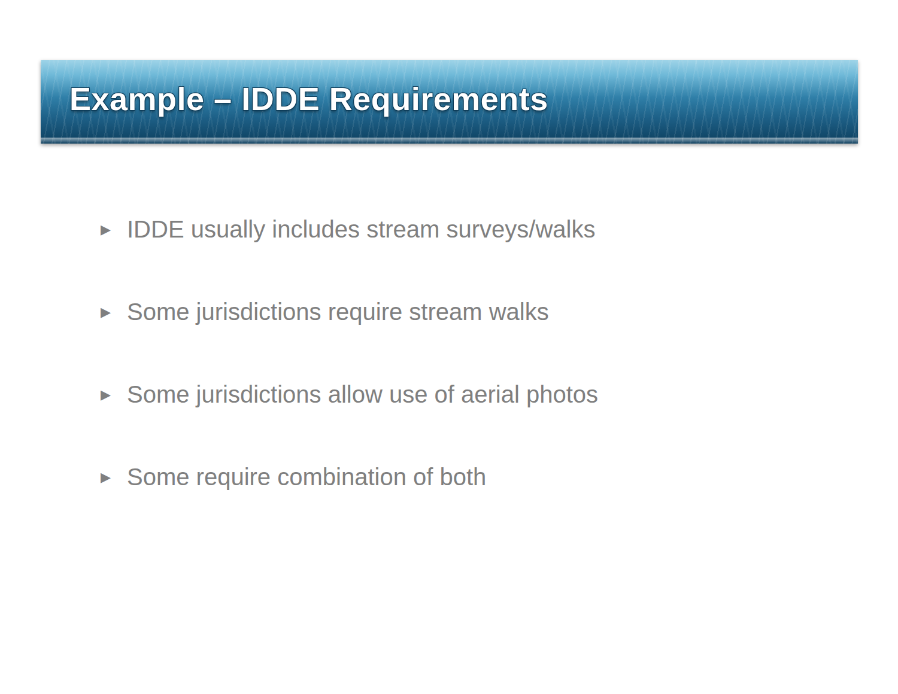Example – IDDE Requirements
IDDE usually includes stream surveys/walks
Some jurisdictions require stream walks
Some jurisdictions allow use of aerial photos
Some require combination of both